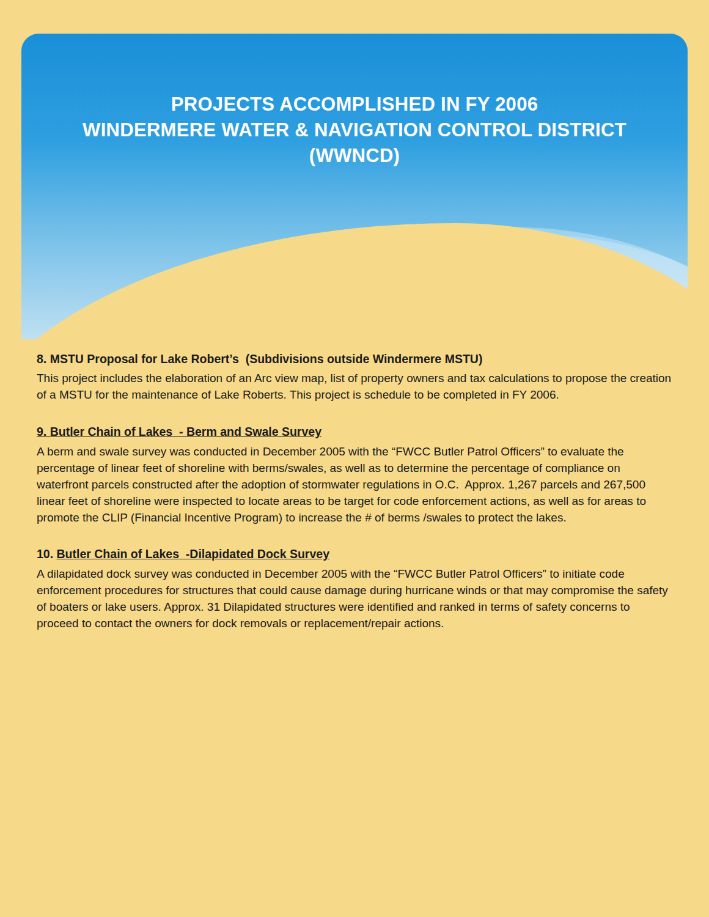PROJECTS ACCOMPLISHED IN FY 2006
WINDERMERE WATER & NAVIGATION CONTROL DISTRICT
(WWNCD)
8. MSTU Proposal for Lake Robert’s (Subdivisions outside Windermere MSTU)
This project includes the elaboration of an Arc view map, list of property owners and tax calculations to propose the creation of a MSTU for the maintenance of Lake Roberts. This project is schedule to be completed in FY 2006.
9. Butler Chain of Lakes - Berm and Swale Survey
A berm and swale survey was conducted in December 2005 with the “FWCC Butler Patrol Officers” to evaluate the percentage of linear feet of shoreline with berms/swales, as well as to determine the percentage of compliance on waterfront parcels constructed after the adoption of stormwater regulations in O.C. Approx. 1,267 parcels and 267,500 linear feet of shoreline were inspected to locate areas to be target for code enforcement actions, as well as for areas to promote the CLIP (Financial Incentive Program) to increase the # of berms /swales to protect the lakes.
10. Butler Chain of Lakes -Dilapidated Dock Survey
A dilapidated dock survey was conducted in December 2005 with the “FWCC Butler Patrol Officers” to initiate code enforcement procedures for structures that could cause damage during hurricane winds or that may compromise the safety of boaters or lake users. Approx. 31 Dilapidated structures were identified and ranked in terms of safety concerns to proceed to contact the owners for dock removals or replacement/repair actions.